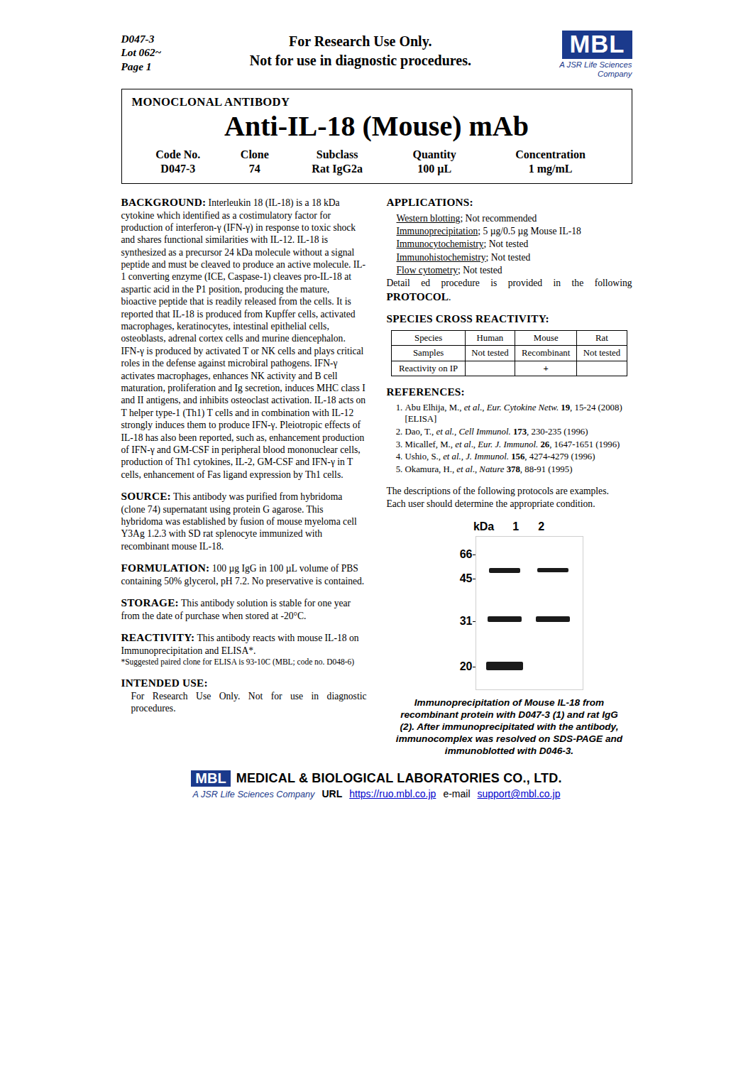D047-3
Lot 062~
Page 1
For Research Use Only.
Not for use in diagnostic procedures.
MBL
A JSR Life Sciences
Company
MONOCLONAL ANTIBODY
Anti-IL-18 (Mouse) mAb
| Code No. | Clone | Subclass | Quantity | Concentration |
| --- | --- | --- | --- | --- |
| D047-3 | 74 | Rat IgG2a | 100 µL | 1 mg/mL |
BACKGROUND:
Interleukin 18 (IL-18) is a 18 kDa cytokine which identified as a costimulatory factor for production of interferon-γ (IFN-γ) in response to toxic shock and shares functional similarities with IL-12. IL-18 is synthesized as a precursor 24 kDa molecule without a signal peptide and must be cleaved to produce an active molecule. IL-1 converting enzyme (ICE, Caspase-1) cleaves pro-IL-18 at aspartic acid in the P1 position, producing the mature, bioactive peptide that is readily released from the cells. It is reported that IL-18 is produced from Kupffer cells, activated macrophages, keratinocytes, intestinal epithelial cells, osteoblasts, adrenal cortex cells and murine diencephalon. IFN-γ is produced by activated T or NK cells and plays critical roles in the defense against microbiral pathogens. IFN-γ activates macrophages, enhances NK activity and B cell maturation, proliferation and Ig secretion, induces MHC class I and II antigens, and inhibits osteoclast activation. IL-18 acts on T helper type-1 (Th1) T cells and in combination with IL-12 strongly induces them to produce IFN-γ. Pleiotropic effects of IL-18 has also been reported, such as, enhancement production of IFN-γ and GM-CSF in peripheral blood mononuclear cells, production of Th1 cytokines, IL-2, GM-CSF and IFN-γ in T cells, enhancement of Fas ligand expression by Th1 cells.
SOURCE:
This antibody was purified from hybridoma (clone 74) supernatant using protein G agarose. This hybridoma was established by fusion of mouse myeloma cell Y3Ag 1.2.3 with SD rat splenocyte immunized with recombinant mouse IL-18.
FORMULATION:
100 µg IgG in 100 µL volume of PBS containing 50% glycerol, pH 7.2. No preservative is contained.
STORAGE:
This antibody solution is stable for one year from the date of purchase when stored at -20°C.
REACTIVITY:
This antibody reacts with mouse IL-18 on Immunoprecipitation and ELISA*.
*Suggested paired clone for ELISA is 93-10C (MBL; code no. D048-6)
INTENDED USE:
For Research Use Only. Not for use in diagnostic procedures.
APPLICATIONS:
Western blotting; Not recommended
Immunoprecipitation; 5 µg/0.5 µg Mouse IL-18
Immunocytochemistry; Not tested
Immunohistochemistry; Not tested
Flow cytometry; Not tested
Detail ed procedure is provided in the following PROTOCOL.
SPECIES CROSS REACTIVITY:
| Species | Human | Mouse | Rat |
| Samples | Not tested | Recombinant | Not tested |
| Reactivity on IP | | + | |
REFERENCES:
Abu Elhija, M., et al., Eur. Cytokine Netw. 19, 15-24 (2008) [ELISA]
Dao, T., et al., Cell Immunol. 173, 230-235 (1996)
Micallef, M., et al., Eur. J. Immunol. 26, 1647-1651 (1996)
Ushio, S., et al., J. Immunol. 156, 4274-4279 (1996)
Okamura, H., et al., Nature 378, 88-91 (1995)
The descriptions of the following protocols are examples.
Each user should determine the appropriate condition.
kDa 1 2
66
45
31
20
Immunoprecipitation of Mouse IL-18 from recombinant protein with D047-3 (1) and rat IgG (2). After immunoprecipitated with the antibody, immunocomplex was resolved on SDS-PAGE and immunoblotted with D046-3.
MBL MEDICAL & BIOLOGICAL LABORATORIES CO., LTD.
A JSR Life Sciences Company URL https://ruo.mbl.co.jp e-mail support@mbl.co.jp